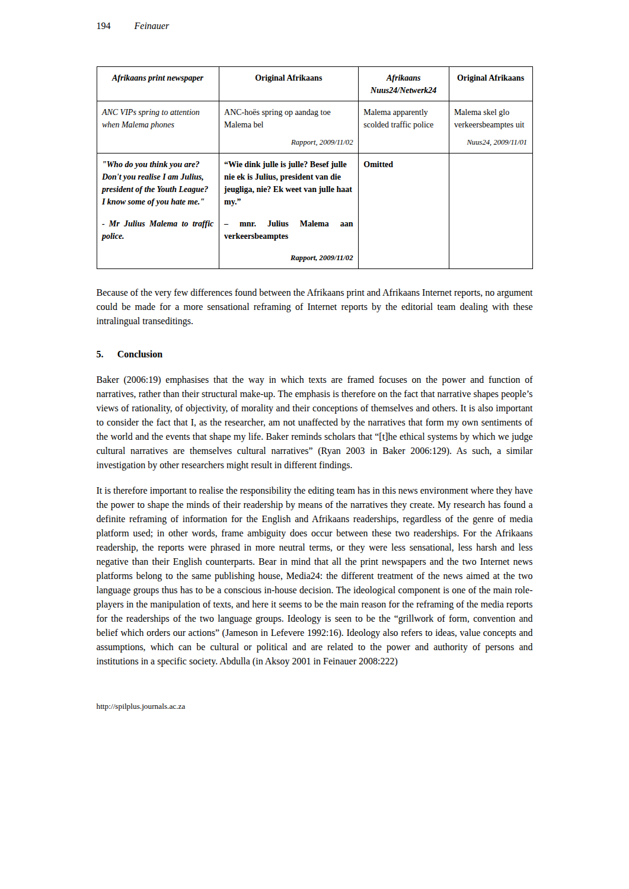194 Feinauer
| Afrikaans print newspaper | Original Afrikaans | Afrikaans Nuus24/Netwerk24 | Original Afrikaans |
| --- | --- | --- | --- |
| ANC VIPs spring to attention when Malema phones | ANC-hoës spring op aandag toe Malema bel Rapport, 2009/11/02 | Malema apparently scolded traffic police | Malema skel glo verkeersbeamptes uit Nuus24, 2009/11/01 |
| "Who do you think you are? Don't you realise I am Julius, president of the Youth League? I know some of you hate me." - Mr Julius Malema to traffic police. | “Wie dink julle is julle? Besef julle nie ek is Julius, president van die jeugliga, nie? Ek weet van julle haat my.” – mnr. Julius Malema aan verkeersbeamptes Rapport, 2009/11/02 | Omitted | |
Because of the very few differences found between the Afrikaans print and Afrikaans Internet reports, no argument could be made for a more sensational reframing of Internet reports by the editorial team dealing with these intralingual transeditings.
5. Conclusion
Baker (2006:19) emphasises that the way in which texts are framed focuses on the power and function of narratives, rather than their structural make-up. The emphasis is therefore on the fact that narrative shapes people’s views of rationality, of objectivity, of morality and their conceptions of themselves and others. It is also important to consider the fact that I, as the researcher, am not unaffected by the narratives that form my own sentiments of the world and the events that shape my life. Baker reminds scholars that “[t]he ethical systems by which we judge cultural narratives are themselves cultural narratives” (Ryan 2003 in Baker 2006:129). As such, a similar investigation by other researchers might result in different findings.
It is therefore important to realise the responsibility the editing team has in this news environment where they have the power to shape the minds of their readership by means of the narratives they create. My research has found a definite reframing of information for the English and Afrikaans readerships, regardless of the genre of media platform used; in other words, frame ambiguity does occur between these two readerships. For the Afrikaans readership, the reports were phrased in more neutral terms, or they were less sensational, less harsh and less negative than their English counterparts. Bear in mind that all the print newspapers and the two Internet news platforms belong to the same publishing house, Media24: the different treatment of the news aimed at the two language groups thus has to be a conscious in-house decision. The ideological component is one of the main role-players in the manipulation of texts, and here it seems to be the main reason for the reframing of the media reports for the readerships of the two language groups. Ideology is seen to be the “grillwork of form, convention and belief which orders our actions” (Jameson in Lefevere 1992:16). Ideology also refers to ideas, value concepts and assumptions, which can be cultural or political and are related to the power and authority of persons and institutions in a specific society. Abdulla (in Aksoy 2001 in Feinauer 2008:222)
http://spilplus.journals.ac.za